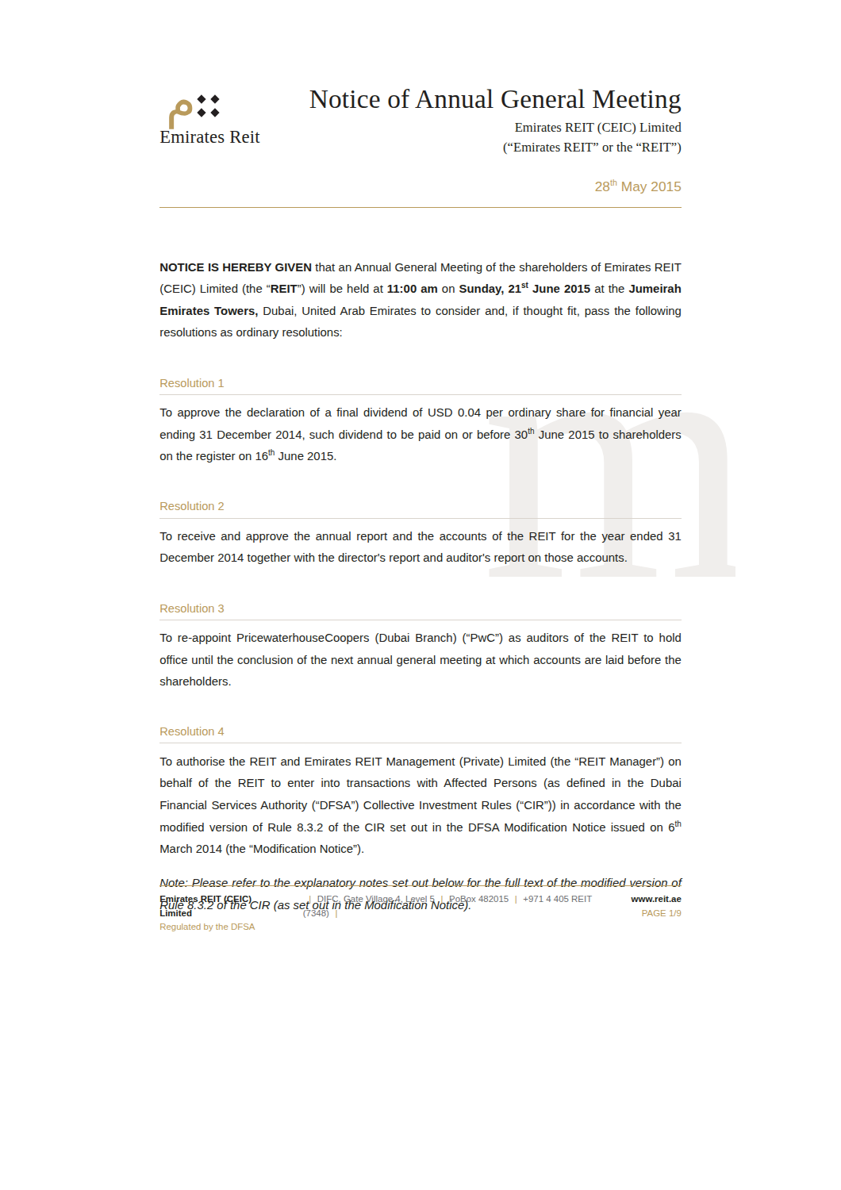m
م
Emirates Reit
Notice of Annual General Meeting
Emirates REIT (CEIC) Limited
(“Emirates REIT” or the “REIT”)
28th May 2015
NOTICE IS HEREBY GIVEN that an Annual General Meeting of the shareholders of Emirates REIT (CEIC) Limited (the “REIT”) will be held at 11:00 am on Sunday, 21st June 2015 at the Jumeirah Emirates Towers, Dubai, United Arab Emirates to consider and, if thought fit, pass the following resolutions as ordinary resolutions:
Resolution 1
To approve the declaration of a final dividend of USD 0.04 per ordinary share for financial year ending 31 December 2014, such dividend to be paid on or before 30th June 2015 to shareholders on the register on 16th June 2015.
Resolution 2
To receive and approve the annual report and the accounts of the REIT for the year ended 31 December 2014 together with the director's report and auditor's report on those accounts.
Resolution 3
To re-appoint PricewaterhouseCoopers (Dubai Branch) (“PwC”) as auditors of the REIT to hold office until the conclusion of the next annual general meeting at which accounts are laid before the shareholders.
Resolution 4
To authorise the REIT and Emirates REIT Management (Private) Limited (the “REIT Manager”) on behalf of the REIT to enter into transactions with Affected Persons (as defined in the Dubai Financial Services Authority (“DFSA”) Collective Investment Rules (“CIR”)) in accordance with the modified version of Rule 8.3.2 of the CIR set out in the DFSA Modification Notice issued on 6th March 2014 (the “Modification Notice”).
Note: Please refer to the explanatory notes set out below for the full text of the modified version of Rule 8.3.2 of the CIR (as set out in the Modification Notice).
Emirates REIT (CEIC) Limited
Regulated by the DFSA
|DIFC, Gate Village 4, Level 5|PoBox 482015|+971 4 405 REIT (7348)|
www.reit.ae
PAGE 1/9